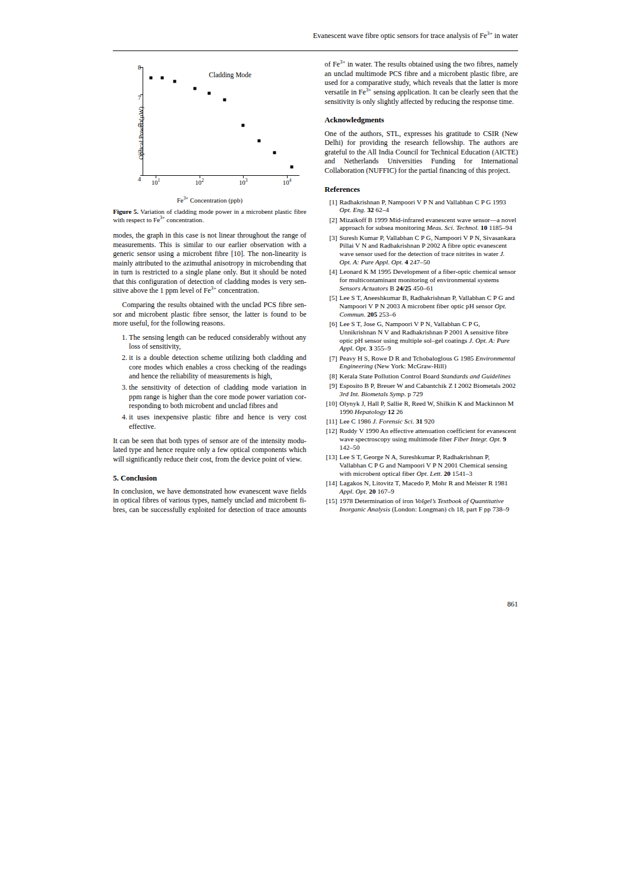Evanescent wave fibre optic sensors for trace analysis of Fe3+ in water
Optical Power (µW)
Cladding Mode
8
7
6
5
4
101
102
103
104
Fe3+ Concentration (ppb)
Figure 5. Variation of cladding mode power in a microbent plastic fibre with respect to Fe3+ concentration.
modes, the graph in this case is not linear throughout the range of measurements. This is similar to our earlier observation with a generic sensor using a microbent fibre [10]. The non-linearity is mainly attributed to the azimuthal anisotropy in microbending that in turn is restricted to a single plane only. But it should be noted that this configuration of detection of cladding modes is very sensitive above the 1 ppm level of Fe3+ concentration.
Comparing the results obtained with the unclad PCS fibre sensor and microbent plastic fibre sensor, the latter is found to be more useful, for the following reasons.
The sensing length can be reduced considerably without any loss of sensitivity,
it is a double detection scheme utilizing both cladding and core modes which enables a cross checking of the readings and hence the reliability of measurements is high,
the sensitivity of detection of cladding mode variation in ppm range is higher than the core mode power variation corresponding to both microbent and unclad fibres and
it uses inexpensive plastic fibre and hence is very cost effective.
It can be seen that both types of sensor are of the intensity modulated type and hence require only a few optical components which will significantly reduce their cost, from the device point of view.
5. Conclusion
In conclusion, we have demonstrated how evanescent wave fields in optical fibres of various types, namely unclad and microbent fibres, can be successfully exploited for detection of trace amounts of Fe3+ in water. The results obtained using the two fibres, namely an unclad multimode PCS fibre and a microbent plastic fibre, are used for a comparative study, which reveals that the latter is more versatile in Fe3+ sensing application. It can be clearly seen that the sensitivity is only slightly affected by reducing the response time.
Acknowledgments
One of the authors, STL, expresses his gratitude to CSIR (New Delhi) for providing the research fellowship. The authors are grateful to the All India Council for Technical Education (AICTE) and Netherlands Universities Funding for International Collaboration (NUFFIC) for the partial financing of this project.
References
[1] Radhakrishnan P, Nampoori V P N and Vallabhan C P G 1993 Opt. Eng. 32 62–4
[2] Mizaikoff B 1999 Mid-infrared evanescent wave sensor—a novel approach for subsea monitoring Meas. Sci. Technol. 10 1185–94
[3] Suresh Kumar P, Vallabhan C P G, Nampoori V P N, Sivasankara Pillai V N and Radhakrishnan P 2002 A fibre optic evanescent wave sensor used for the detection of trace nitrites in water J. Opt. A: Pure Appl. Opt. 4 247–50
[4] Leonard K M 1995 Development of a fiber-optic chemical sensor for multicontaminant monitoring of environmental systems Sensors Actuators B 24/25 450–61
[5] Lee S T, Aneeshkumar B, Radhakrishnan P, Vallabhan C P G and Nampoori V P N 2003 A microbent fiber optic pH sensor Opt. Commun. 205 253–6
[6] Lee S T, Jose G, Nampoori V P N, Vallabhan C P G, Unnikrishnan N V and Radhakrishnan P 2001 A sensitive fibre optic pH sensor using multiple sol–gel coatings J. Opt. A: Pure Appl. Opt. 3 355–9
[7] Peavy H S, Rowe D R and Tchobaloglous G 1985 Environmental Engineering (New York: McGraw-Hill)
[8] Kerala State Pollution Control Board Standards and Guidelines
[9] Esposito B P, Breuer W and Cabantchik Z I 2002 Biometals 2002 3rd Int. Biometals Symp. p 729
[10] Olynyk J, Hall P, Sallie R, Reed W, Shilkin K and Mackinnon M 1990 Hepatology 12 26
[11] Lee C 1986 J. Forensic Sci. 31 920
[12] Ruddy V 1990 An effective attenuation coefficient for evanescent wave spectroscopy using multimode fiber Fiber Integr. Opt. 9 142–50
[13] Lee S T, George N A, Sureshkumar P, Radhakrishnan P, Vallabhan C P G and Nampoori V P N 2001 Chemical sensing with microbent optical fiber Opt. Lett. 20 1541–3
[14] Lagakos N, Litovitz T, Macedo P, Mohr R and Meister R 1981 Appl. Opt. 20 167–9
[15] 1978 Determination of iron Volgel’s Textbook of Quantitative Inorganic Analysis (London: Longman) ch 18, part F pp 738–9
861